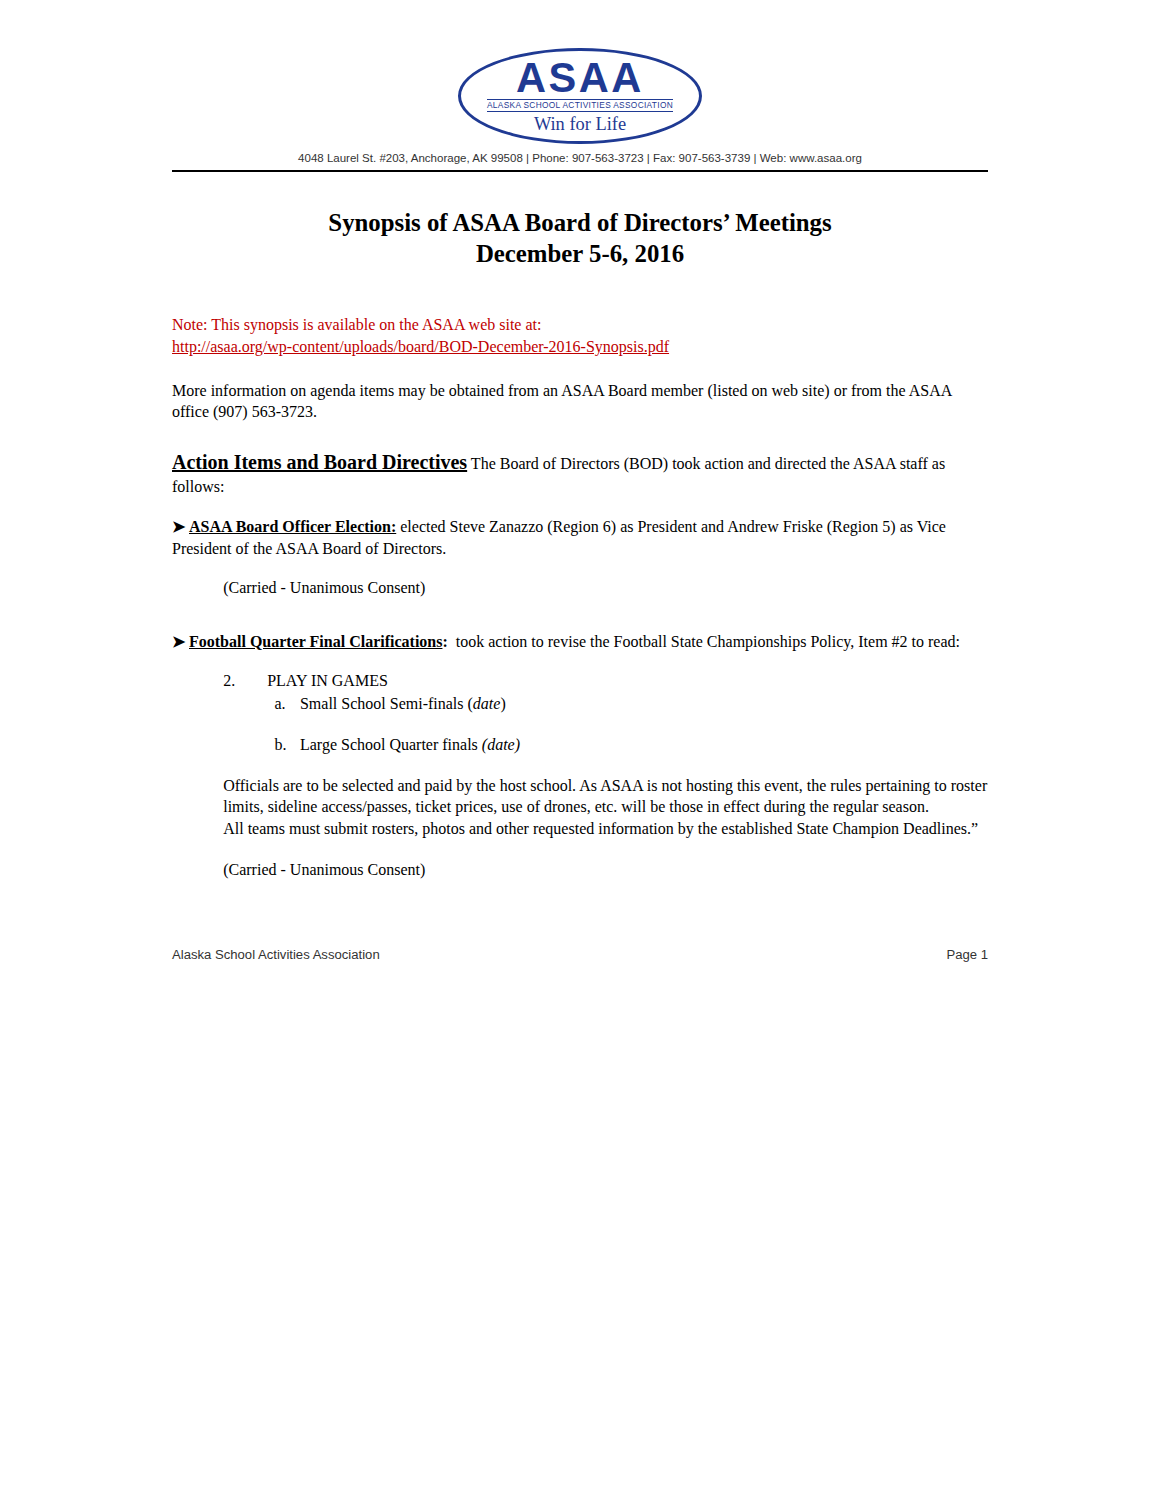ASAA ALASKA SCHOOL ACTIVITIES ASSOCIATION Win for Life
4048 Laurel St. #203, Anchorage, AK 99508 | Phone: 907-563-3723 | Fax: 907-563-3739 | Web: www.asaa.org
Synopsis of ASAA Board of Directors’ Meetings
December 5-6, 2016
Note: This synopsis is available on the ASAA web site at:
http://asaa.org/wp-content/uploads/board/BOD-December-2016-Synopsis.pdf
More information on agenda items may be obtained from an ASAA Board member (listed on web site) or from the ASAA office (907) 563-3723.
Action Items and Board Directives
The Board of Directors (BOD) took action and directed the ASAA staff as follows:
➤ ASAA Board Officer Election: elected Steve Zanazzo (Region 6) as President and Andrew Friske (Region 5) as Vice President of the ASAA Board of Directors.
(Carried - Unanimous Consent)
➤ Football Quarter Final Clarifications: took action to revise the Football State Championships Policy, Item #2 to read:
2. PLAY IN GAMES
a. Small School Semi-finals (date)
b. Large School Quarter finals (date)
Officials are to be selected and paid by the host school. As ASAA is not hosting this event, the rules pertaining to roster limits, sideline access/passes, ticket prices, use of drones, etc. will be those in effect during the regular season.
All teams must submit rosters, photos and other requested information by the established State Champion Deadlines.”
(Carried - Unanimous Consent)
Alaska School Activities Association Page 1